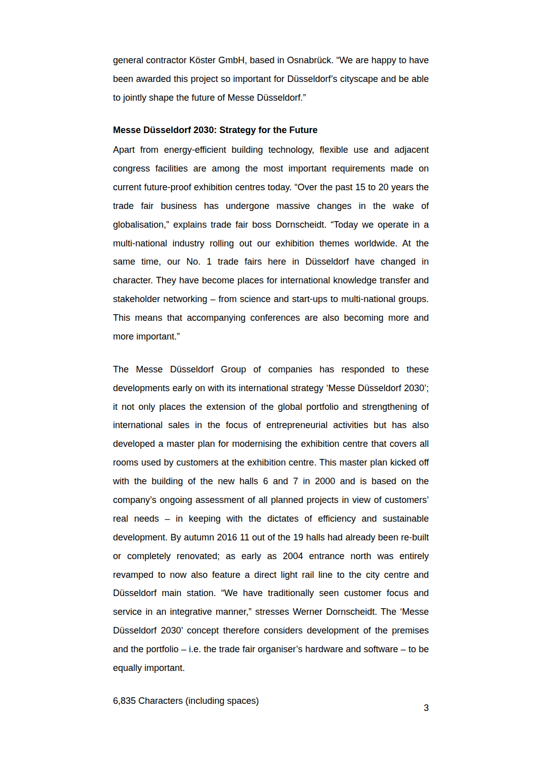general contractor Köster GmbH, based in Osnabrück. “We are happy to have been awarded this project so important for Düsseldorf’s cityscape and be able to jointly shape the future of Messe Düsseldorf.”
Messe Düsseldorf 2030: Strategy for the Future
Apart from energy-efficient building technology, flexible use and adjacent congress facilities are among the most important requirements made on current future-proof exhibition centres today. “Over the past 15 to 20 years the trade fair business has undergone massive changes in the wake of globalisation,” explains trade fair boss Dornscheidt. “Today we operate in a multi-national industry rolling out our exhibition themes worldwide. At the same time, our No. 1 trade fairs here in Düsseldorf have changed in character. They have become places for international knowledge transfer and stakeholder networking – from science and start-ups to multi-national groups. This means that accompanying conferences are also becoming more and more important.”
The Messe Düsseldorf Group of companies has responded to these developments early on with its international strategy ‘Messe Düsseldorf 2030’; it not only places the extension of the global portfolio and strengthening of international sales in the focus of entrepreneurial activities but has also developed a master plan for modernising the exhibition centre that covers all rooms used by customers at the exhibition centre. This master plan kicked off with the building of the new halls 6 and 7 in 2000 and is based on the company’s ongoing assessment of all planned projects in view of customers’ real needs – in keeping with the dictates of efficiency and sustainable development. By autumn 2016 11 out of the 19 halls had already been re-built or completely renovated; as early as 2004 entrance north was entirely revamped to now also feature a direct light rail line to the city centre and Düsseldorf main station. “We have traditionally seen customer focus and service in an integrative manner,” stresses Werner Dornscheidt. The ‘Messe Düsseldorf 2030’ concept therefore considers development of the premises and the portfolio – i.e. the trade fair organiser’s hardware and software – to be equally important.
6,835 Characters (including spaces)
3